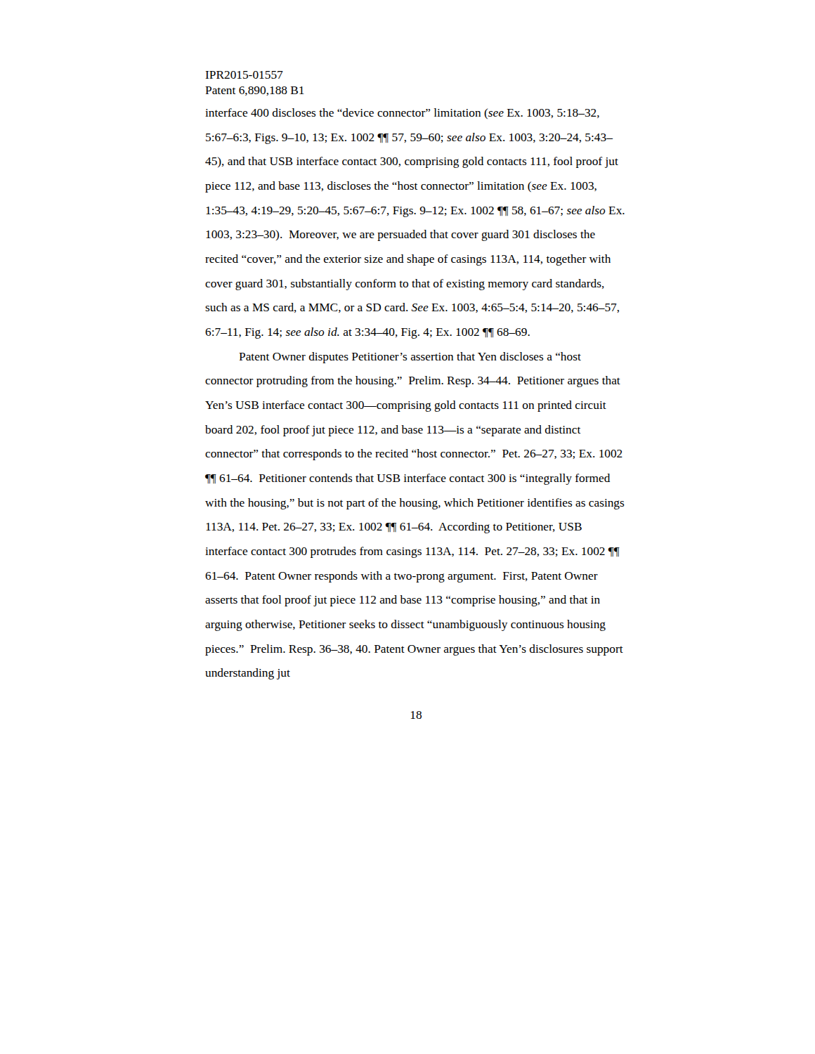IPR2015-01557
Patent 6,890,188 B1
interface 400 discloses the “device connector” limitation (see Ex. 1003, 5:18–32, 5:67–6:3, Figs. 9–10, 13; Ex. 1002 ¶¶ 57, 59–60; see also Ex. 1003, 3:20–24, 5:43–45), and that USB interface contact 300, comprising gold contacts 111, fool proof jut piece 112, and base 113, discloses the “host connector” limitation (see Ex. 1003, 1:35–43, 4:19–29, 5:20–45, 5:67–6:7, Figs. 9–12; Ex. 1002 ¶¶ 58, 61–67; see also Ex. 1003, 3:23–30). Moreover, we are persuaded that cover guard 301 discloses the recited “cover,” and the exterior size and shape of casings 113A, 114, together with cover guard 301, substantially conform to that of existing memory card standards, such as a MS card, a MMC, or a SD card. See Ex. 1003, 4:65–5:4, 5:14–20, 5:46–57, 6:7–11, Fig. 14; see also id. at 3:34–40, Fig. 4; Ex. 1002 ¶¶ 68–69.
Patent Owner disputes Petitioner’s assertion that Yen discloses a “host connector protruding from the housing.” Prelim. Resp. 34–44. Petitioner argues that Yen’s USB interface contact 300—comprising gold contacts 111 on printed circuit board 202, fool proof jut piece 112, and base 113—is a “separate and distinct connector” that corresponds to the recited “host connector.” Pet. 26–27, 33; Ex. 1002 ¶¶ 61–64. Petitioner contends that USB interface contact 300 is “integrally formed with the housing,” but is not part of the housing, which Petitioner identifies as casings 113A, 114. Pet. 26–27, 33; Ex. 1002 ¶¶ 61–64. According to Petitioner, USB interface contact 300 protrudes from casings 113A, 114. Pet. 27–28, 33; Ex. 1002 ¶¶ 61–64. Patent Owner responds with a two-prong argument. First, Patent Owner asserts that fool proof jut piece 112 and base 113 “comprise housing,” and that in arguing otherwise, Petitioner seeks to dissect “unambiguously continuous housing pieces.” Prelim. Resp. 36–38, 40. Patent Owner argues that Yen’s disclosures support understanding jut
18